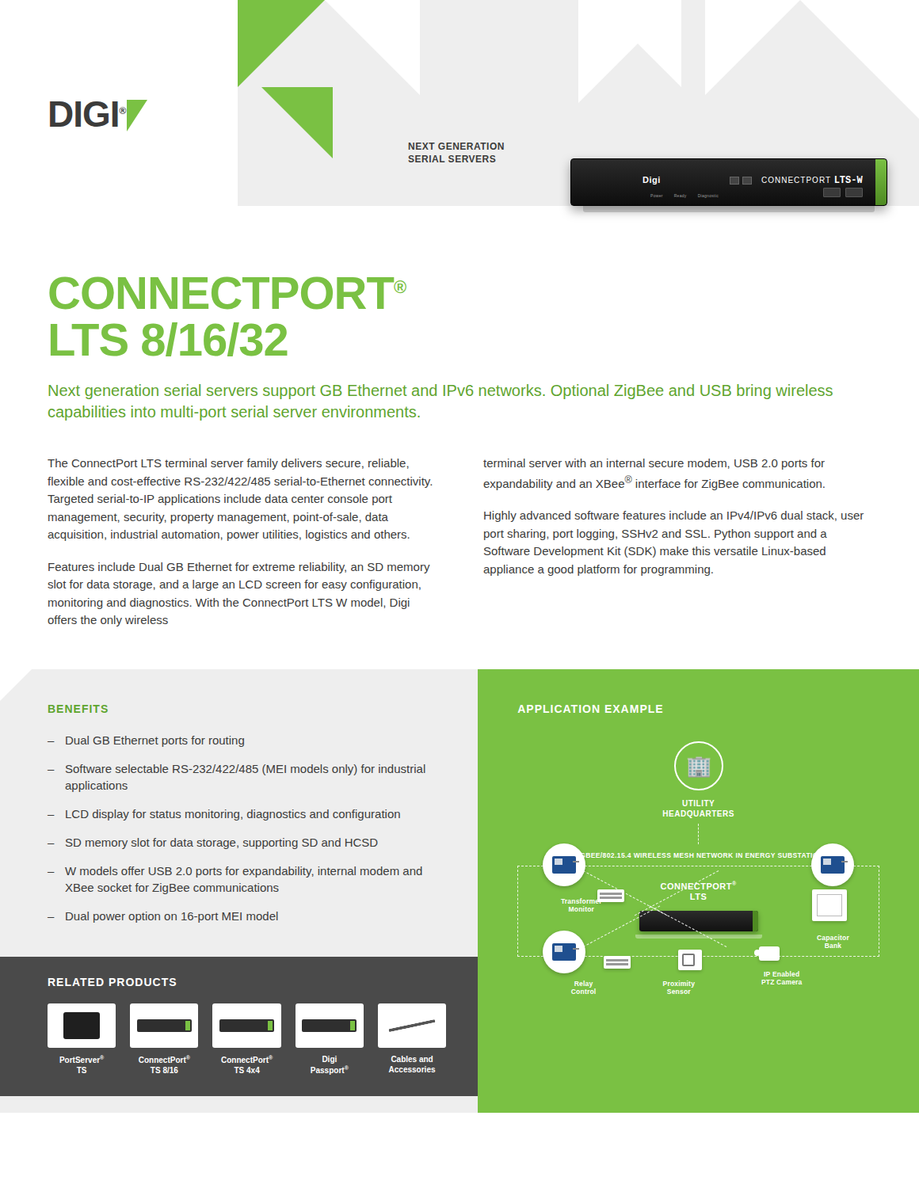DIGI®
NEXT GENERATION
SERIAL SERVERS
Digi CONNECTPORT LTS-W Power Ready Diagnostic
CONNECTPORT®
LTS 8/16/32
Next generation serial servers support GB Ethernet and IPv6 networks. Optional ZigBee and USB bring wireless capabilities into multi-port serial server environments.
The ConnectPort LTS terminal server family delivers secure, reliable, flexible and cost-effective RS-232/422/485 serial-to-Ethernet connectivity. Targeted serial-to-IP applications include data center console port management, security, property management, point-of-sale, data acquisition, industrial automation, power utilities, logistics and others.
Features include Dual GB Ethernet for extreme reliability, an SD memory slot for data storage, and a large an LCD screen for easy configuration, monitoring and diagnostics. With the ConnectPort LTS W model, Digi offers the only wireless
terminal server with an internal secure modem, USB 2.0 ports for expandability and an XBee® interface for ZigBee communication.
Highly advanced software features include an IPv4/IPv6 dual stack, user port sharing, port logging, SSHv2 and SSL. Python support and a Software Development Kit (SDK) make this versatile Linux-based appliance a good platform for programming.
Benefits
Dual GB Ethernet ports for routing
Software selectable RS-232/422/485 (MEI models only) for industrial applications
LCD display for status monitoring, diagnostics and configuration
SD memory slot for data storage, supporting SD and HCSD
W models offer USB 2.0 ports for expandability, internal modem and XBee socket for ZigBee communications
Dual power option on 16-port MEI model
Related Products
PortServer®
TS
ConnectPort®
TS 8/16
ConnectPort®
TS 4x4
Digi
Passport®
Cables and
Accessories
Application Example
🏢
UTILITY
HEADQUARTERS
ZIGBEE/802.15.4 WIRELESS MESH NETWORK IN ENERGY SUBSTATION
CONNECTPORT®
LTS
Transformer
Monitor Capacitor
Bank Relay
Control Proximity
Sensor IP Enabled
PTZ Camera